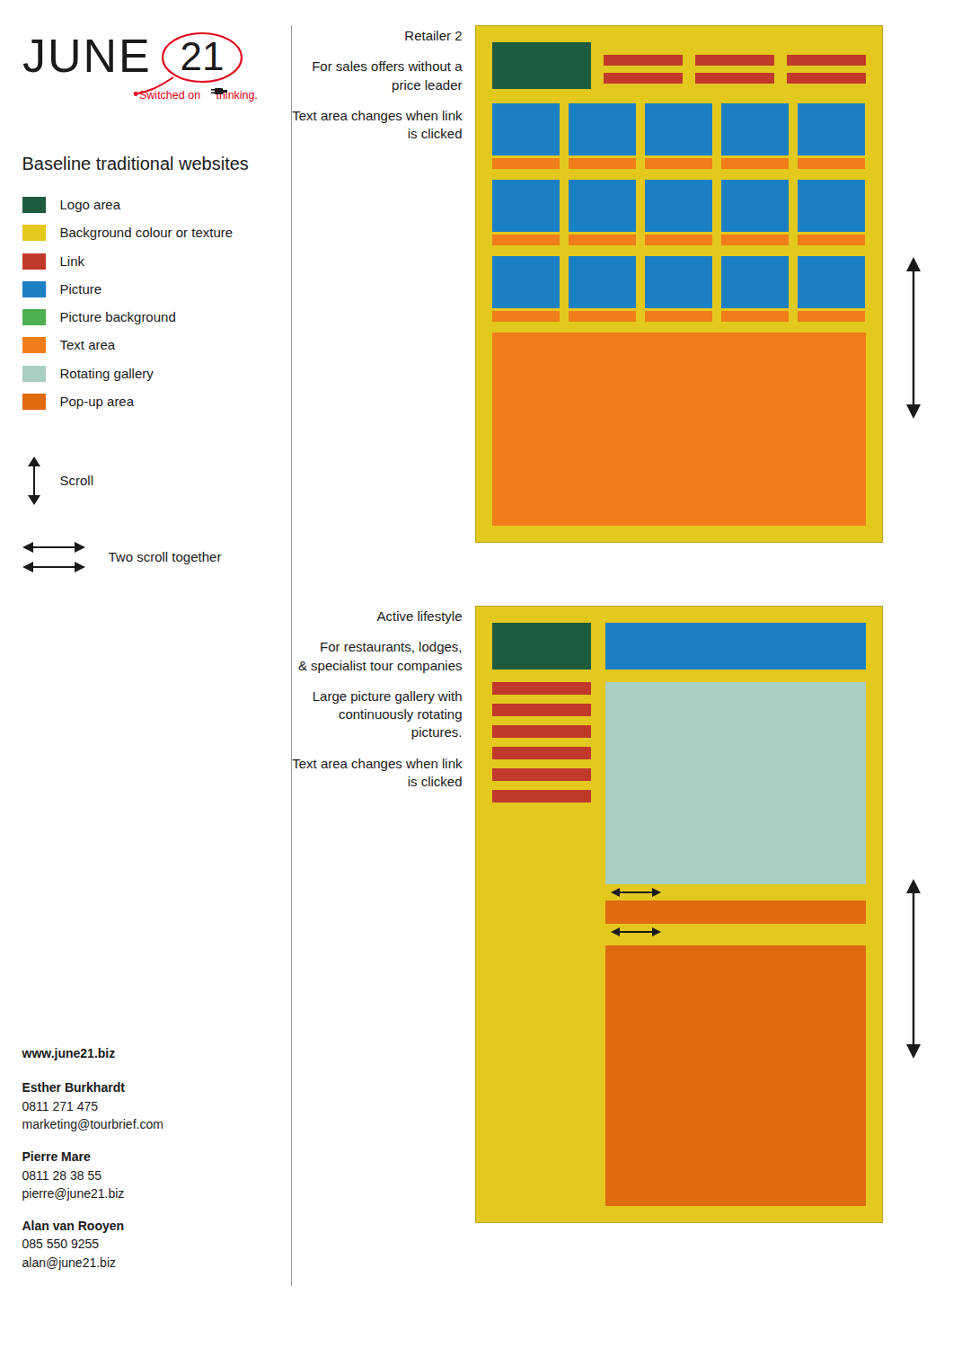JUNE 21 Switched on thinking.
Baseline traditional websites
Logo area
Background colour or texture
Link
Picture
Picture background
Text area
Rotating gallery
Pop-up area
Scroll
Two scroll together
www.june21.biz
Esther Burkhardt 0811 271 475
marketing@tourbrief.com
Pierre Mare 0811 28 38 55
pierre@june21.biz
Alan van Rooyen 085 550 9255
alan@june21.biz
Retailer 2
For sales offers without a price leader
Text area changes when link is clicked
Active lifestyle
For restaurants, lodges,
& specialist tour companies
Large picture gallery with continuously rotating pictures.
Text area changes when link is clicked